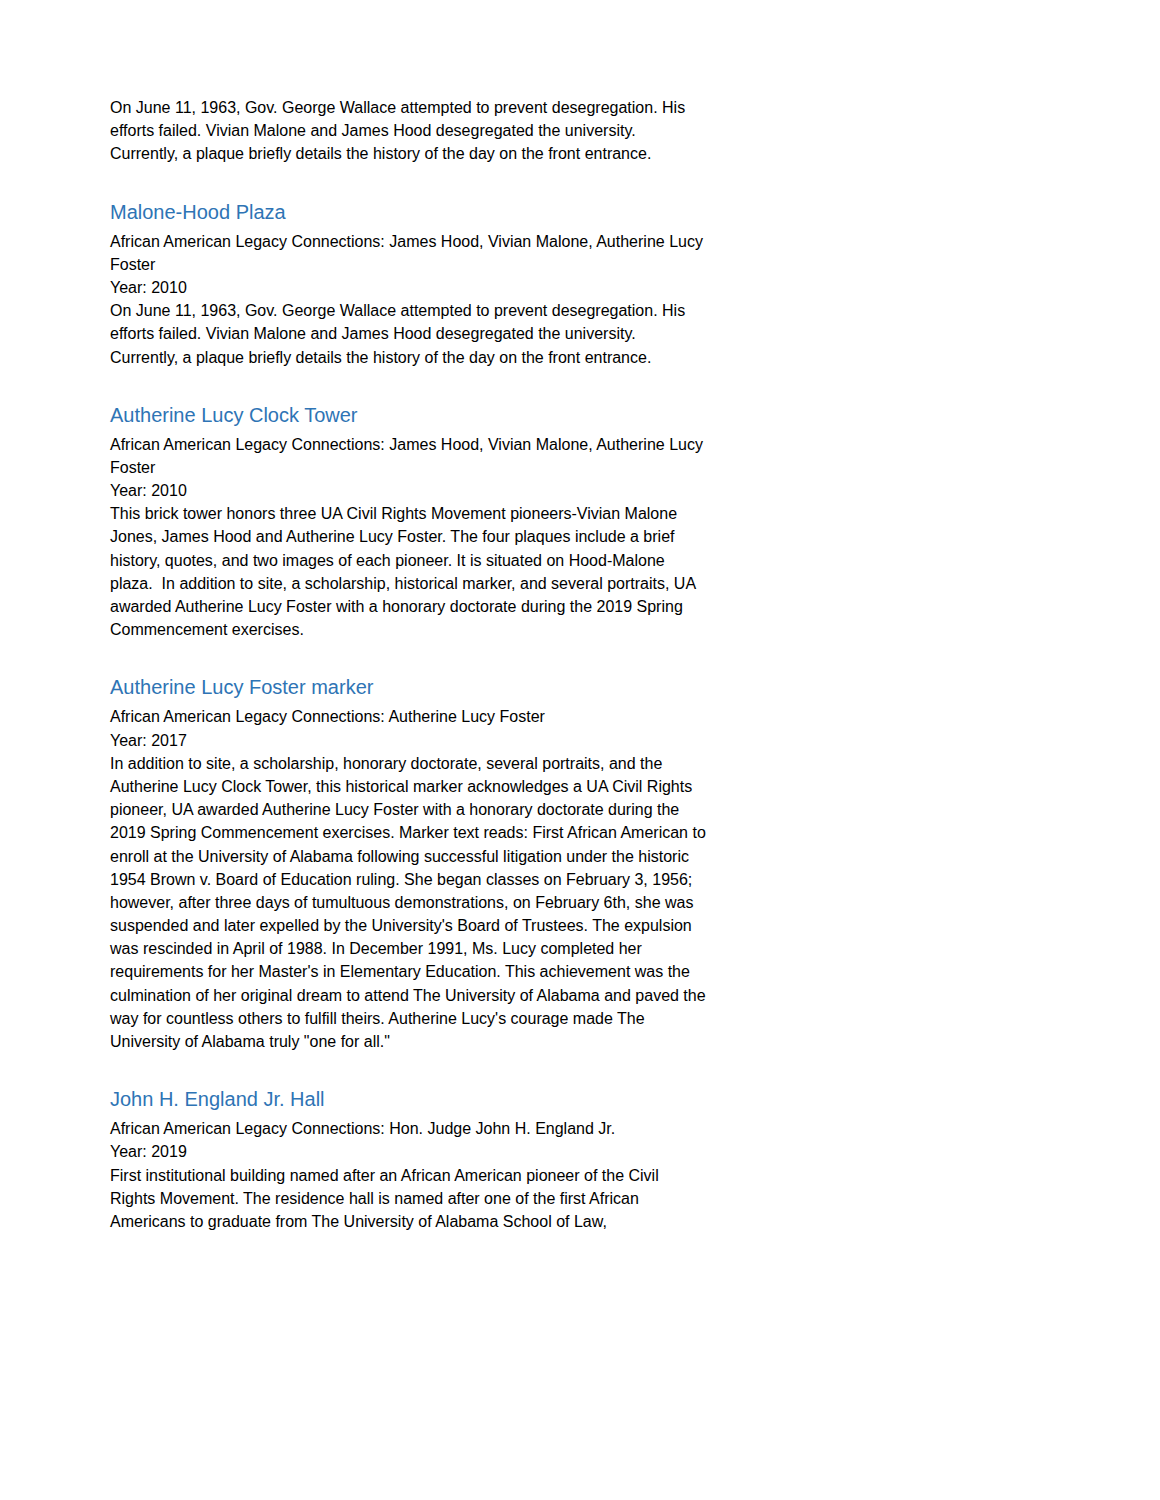On June 11, 1963, Gov. George Wallace attempted to prevent desegregation. His efforts failed. Vivian Malone and James Hood desegregated the university. Currently, a plaque briefly details the history of the day on the front entrance.
Malone-Hood Plaza
African American Legacy Connections: James Hood, Vivian Malone, Autherine Lucy Foster
Year: 2010
On June 11, 1963, Gov. George Wallace attempted to prevent desegregation. His efforts failed. Vivian Malone and James Hood desegregated the university. Currently, a plaque briefly details the history of the day on the front entrance.
Autherine Lucy Clock Tower
African American Legacy Connections: James Hood, Vivian Malone, Autherine Lucy Foster
Year: 2010
This brick tower honors three UA Civil Rights Movement pioneers-Vivian Malone Jones, James Hood and Autherine Lucy Foster. The four plaques include a brief history, quotes, and two images of each pioneer. It is situated on Hood-Malone plaza. In addition to site, a scholarship, historical marker, and several portraits, UA awarded Autherine Lucy Foster with a honorary doctorate during the 2019 Spring Commencement exercises.
Autherine Lucy Foster marker
African American Legacy Connections: Autherine Lucy Foster
Year: 2017
In addition to site, a scholarship, honorary doctorate, several portraits, and the Autherine Lucy Clock Tower, this historical marker acknowledges a UA Civil Rights pioneer, UA awarded Autherine Lucy Foster with a honorary doctorate during the 2019 Spring Commencement exercises. Marker text reads: First African American to enroll at the University of Alabama following successful litigation under the historic 1954 Brown v. Board of Education ruling. She began classes on February 3, 1956; however, after three days of tumultuous demonstrations, on February 6th, she was suspended and later expelled by the University's Board of Trustees. The expulsion was rescinded in April of 1988. In December 1991, Ms. Lucy completed her requirements for her Master's in Elementary Education. This achievement was the culmination of her original dream to attend The University of Alabama and paved the way for countless others to fulfill theirs. Autherine Lucy's courage made The University of Alabama truly "one for all."
John H. England Jr. Hall
African American Legacy Connections: Hon. Judge John H. England Jr.
Year: 2019
First institutional building named after an African American pioneer of the Civil Rights Movement. The residence hall is named after one of the first African Americans to graduate from The University of Alabama School of Law,